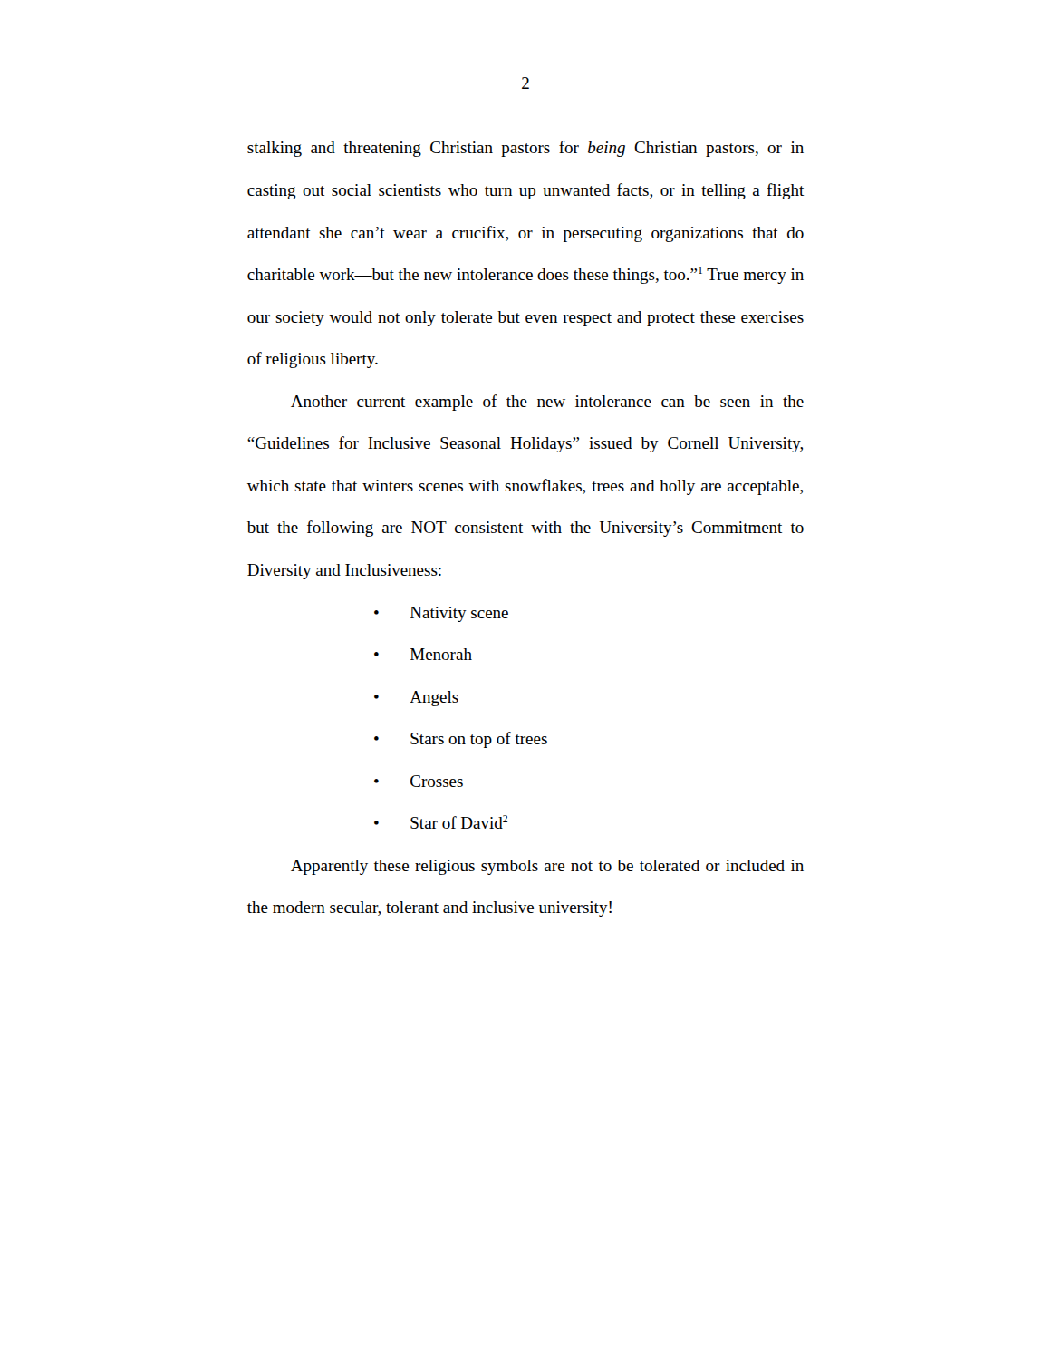2
stalking and threatening Christian pastors for being Christian pastors, or in casting out social scientists who turn up unwanted facts, or in telling a flight attendant she can’t wear a crucifix, or in persecuting organizations that do charitable work—but the new intolerance does these things, too.”1 True mercy in our society would not only tolerate but even respect and protect these exercises of religious liberty.
Another current example of the new intolerance can be seen in the “Guidelines for Inclusive Seasonal Holidays” issued by Cornell University, which state that winters scenes with snowflakes, trees and holly are acceptable, but the following are NOT consistent with the University’s Commitment to Diversity and Inclusiveness:
Nativity scene
Menorah
Angels
Stars on top of trees
Crosses
Star of David2
Apparently these religious symbols are not to be tolerated or included in the modern secular, tolerant and inclusive university!